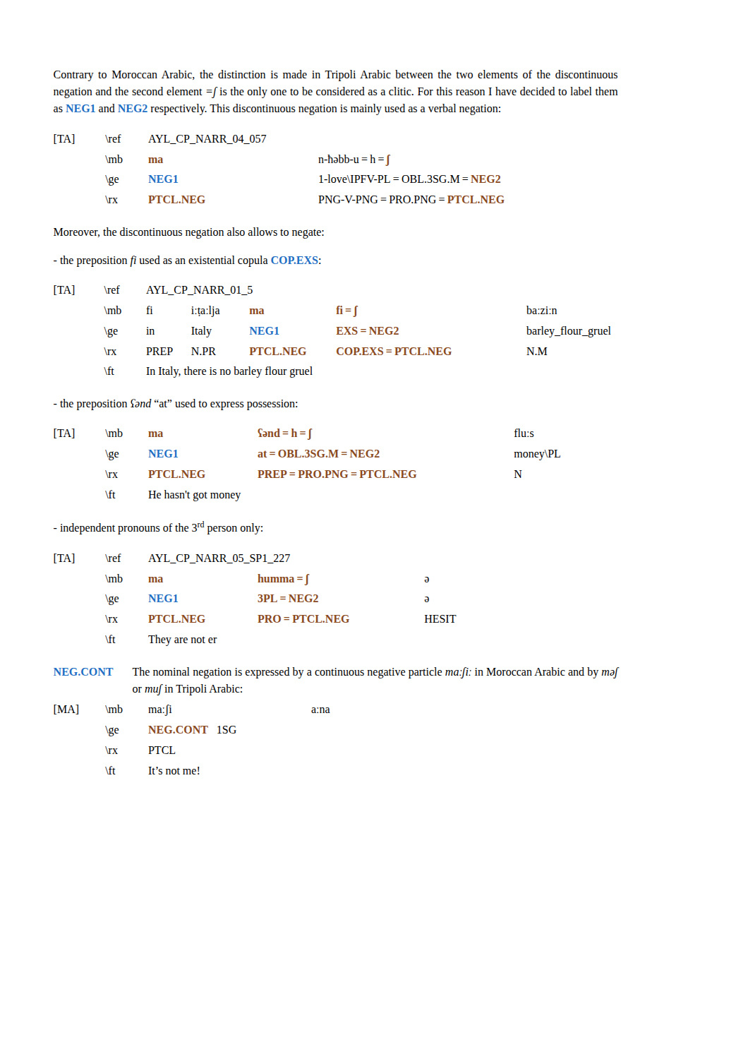Contrary to Moroccan Arabic, the distinction is made in Tripoli Arabic between the two elements of the discontinuous negation and the second element =ʃ is the only one to be considered as a clitic. For this reason I have decided to label them as NEG1 and NEG2 respectively. This discontinuous negation is mainly used as a verbal negation:
| [TA] | \ref | AYL_CP_NARR_04_057 |
| | \mb | ma | n-ħəbb-u = h = ʃ |
| | \ge | NEG1 | 1-love\IPFV-PL = OBL.3SG.M = NEG2 |
| | \rx | PTCL.NEG | PNG-V-PNG = PRO.PNG = PTCL.NEG |
Moreover, the discontinuous negation also allows to negate:
- the preposition fi used as an existential copula COP.EXS:
| [TA] | \ref | AYL_CP_NARR_01_5 |
| | \mb | fi | iːṭaːlja | ma | fi = ʃ | baːziːn |
| | \ge | in | Italy | NEG1 | EXS = NEG2 | barley_flour_gruel |
| | \rx | PREP | N.PR | PTCL.NEG | COP.EXS = PTCL.NEG | N.M |
| | \ft | In Italy, there is no barley flour gruel |
- the preposition ʕənd “at” used to express possession:
| [TA] | \mb | ma | ʕənd = h = ʃ | fluːs |
| | \ge | NEG1 | at = OBL.3SG.M = NEG2 | money\PL |
| | \rx | PTCL.NEG | PREP = PRO.PNG = PTCL.NEG | N |
| | \ft | He hasn't got money |
- independent pronouns of the 3rd person only:
| [TA] | \ref | AYL_CP_NARR_05_SP1_227 |
| | \mb | ma | humma = ʃ | ə |
| | \ge | NEG1 | 3PL = NEG2 | ə |
| | \rx | PTCL.NEG | PRO = PTCL.NEG | HESIT |
| | \ft | They are not er |
NEG.CONT
The nominal negation is expressed by a continuous negative particle maːʃiː in Moroccan Arabic and by məʃ or muʃ in Tripoli Arabic:
| [MA] | \mb | maːʃi | aːna |
| | \ge | NEG.CONT 1SG |
| | \rx | PTCL |
| | \ft | It’s not me! |